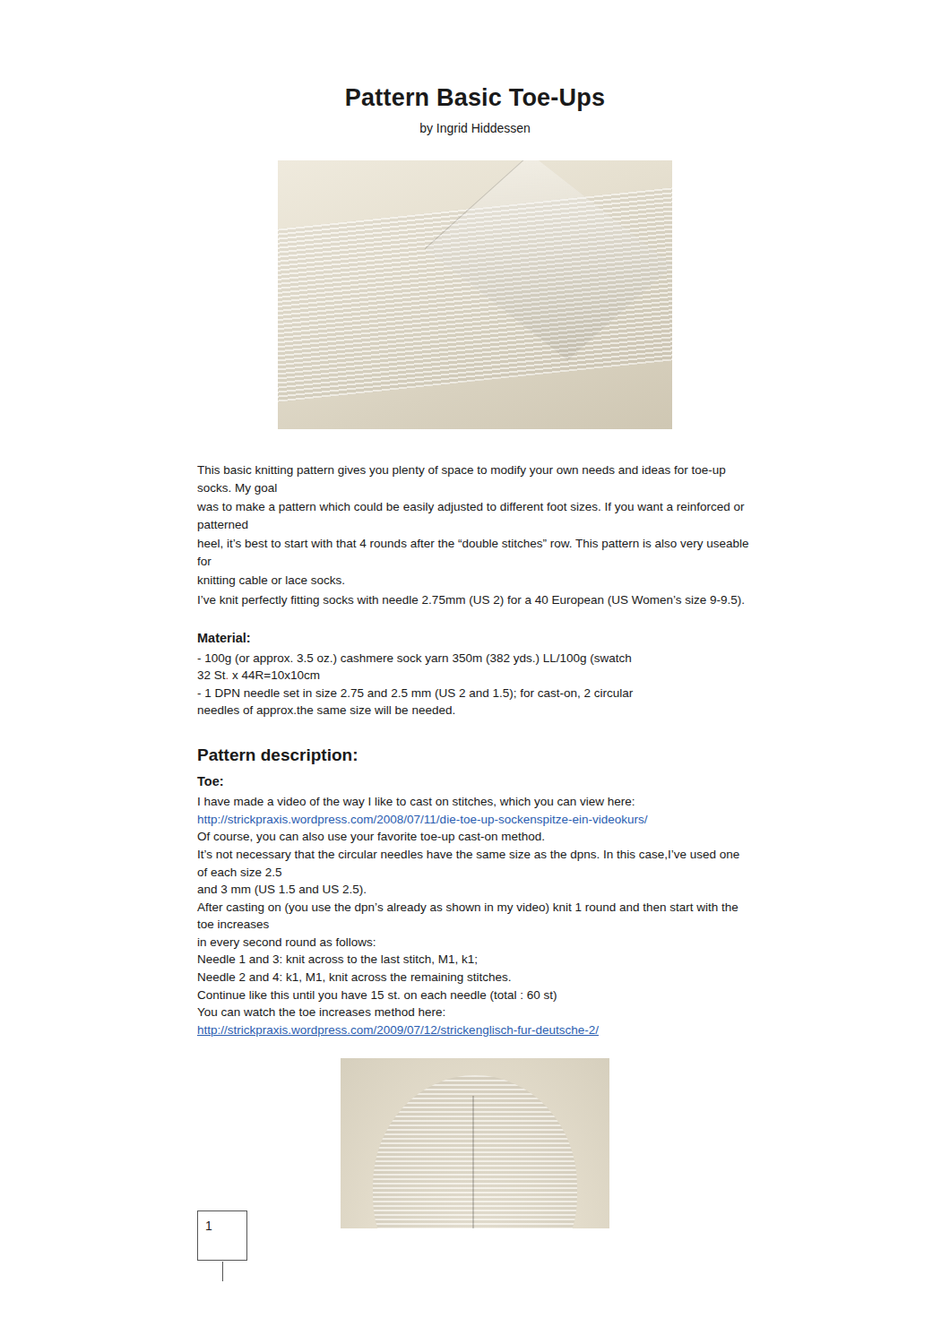Pattern Basic Toe-Ups
by Ingrid Hiddessen
This basic knitting pattern gives you plenty of space to modify your own needs and ideas for toe-up socks. My goal
was to make a pattern which could be easily adjusted to different foot sizes. If you want a reinforced or patterned
heel, it’s best to start with that 4 rounds after the “double stitches” row. This pattern is also very useable for
knitting cable or lace socks.
I’ve knit perfectly fitting socks with needle 2.75mm (US 2) for a 40 European (US Women’s size 9-9.5).
Material:
- 100g (or approx. 3.5 oz.) cashmere sock yarn 350m (382 yds.) LL/100g (swatch
32 St. x 44R=10x10cm
- 1 DPN needle set in size 2.75 and 2.5 mm (US 2 and 1.5); for cast-on, 2 circular
needles of approx.the same size will be needed.
Pattern description:
Toe:
I have made a video of the way I like to cast on stitches, which you can view here:
http://strickpraxis.wordpress.com/2008/07/11/die-toe-up-sockenspitze-ein-videokurs/
Of course, you can also use your favorite toe-up cast-on method.
It’s not necessary that the circular needles have the same size as the dpns. In this case,I’ve used one of each size 2.5
and 3 mm (US 1.5 and US 2.5).
After casting on (you use the dpn’s already as shown in my video) knit 1 round and then start with the toe increases
in every second round as follows:
Needle 1 and 3: knit across to the last stitch, M1, k1;
Needle 2 and 4: k1, M1, knit across the remaining stitches.
Continue like this until you have 15 st. on each needle (total : 60 st)
You can watch the toe increases method here:
http://strickpraxis.wordpress.com/2009/07/12/strickenglisch-fur-deutsche-2/
1